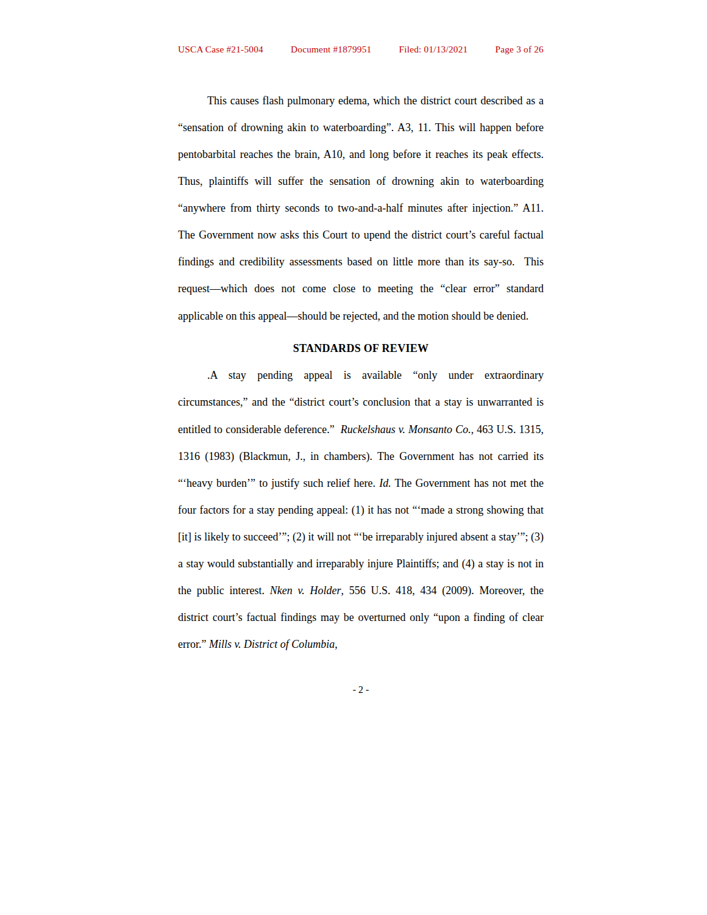USCA Case #21-5004 Document #1879951 Filed: 01/13/2021 Page 3 of 26
This causes flash pulmonary edema, which the district court described as a “sensation of drowning akin to waterboarding”. A3, 11. This will happen before pentobarbital reaches the brain, A10, and long before it reaches its peak effects. Thus, plaintiffs will suffer the sensation of drowning akin to waterboarding “anywhere from thirty seconds to two-and-a-half minutes after injection.” A11. The Government now asks this Court to upend the district court’s careful factual findings and credibility assessments based on little more than its say-so. This request—which does not come close to meeting the “clear error” standard applicable on this appeal—should be rejected, and the motion should be denied.
STANDARDS OF REVIEW
.A stay pending appeal is available “only under extraordinary circumstances,” and the “district court’s conclusion that a stay is unwarranted is entitled to considerable deference.” Ruckelshaus v. Monsanto Co., 463 U.S. 1315, 1316 (1983) (Blackmun, J., in chambers). The Government has not carried its “‘heavy burden’” to justify such relief here. Id. The Government has not met the four factors for a stay pending appeal: (1) it has not “‘made a strong showing that [it] is likely to succeed’”; (2) it will not “‘be irreparably injured absent a stay’”; (3) a stay would substantially and irreparably injure Plaintiffs; and (4) a stay is not in the public interest. Nken v. Holder, 556 U.S. 418, 434 (2009). Moreover, the district court’s factual findings may be overturned only “upon a finding of clear error.” Mills v. District of Columbia,
- 2 -